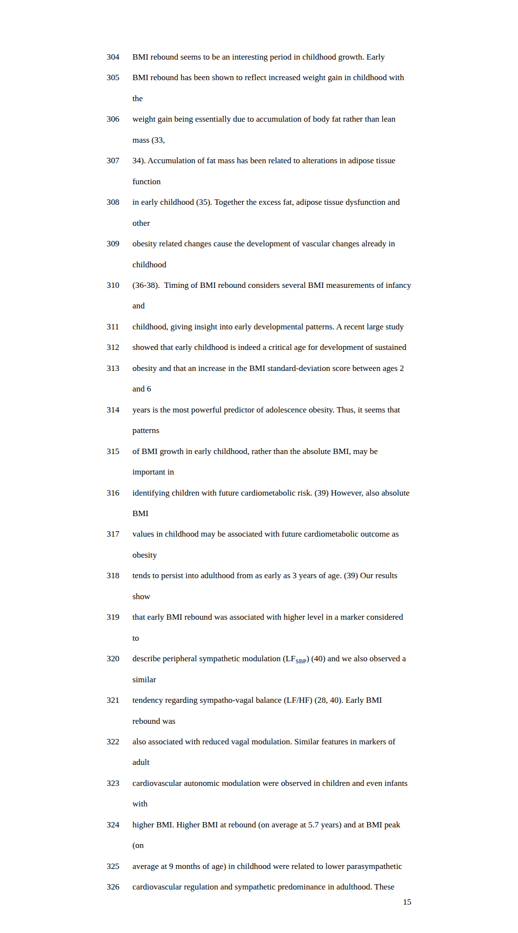BMI rebound seems to be an interesting period in childhood growth. Early
BMI rebound has been shown to reflect increased weight gain in childhood with the
weight gain being essentially due to accumulation of body fat rather than lean mass (33,
34). Accumulation of fat mass has been related to alterations in adipose tissue function
in early childhood (35). Together the excess fat, adipose tissue dysfunction and other
obesity related changes cause the development of vascular changes already in childhood
(36-38). Timing of BMI rebound considers several BMI measurements of infancy and
childhood, giving insight into early developmental patterns. A recent large study
showed that early childhood is indeed a critical age for development of sustained
obesity and that an increase in the BMI standard-deviation score between ages 2 and 6
years is the most powerful predictor of adolescence obesity. Thus, it seems that patterns
of BMI growth in early childhood, rather than the absolute BMI, may be important in
identifying children with future cardiometabolic risk. (39) However, also absolute BMI
values in childhood may be associated with future cardiometabolic outcome as obesity
tends to persist into adulthood from as early as 3 years of age. (39) Our results show
that early BMI rebound was associated with higher level in a marker considered to
describe peripheral sympathetic modulation (LFSBP) (40) and we also observed a similar
tendency regarding sympatho-vagal balance (LF/HF) (28, 40). Early BMI rebound was
also associated with reduced vagal modulation. Similar features in markers of adult
cardiovascular autonomic modulation were observed in children and even infants with
higher BMI. Higher BMI at rebound (on average at 5.7 years) and at BMI peak (on
average at 9 months of age) in childhood were related to lower parasympathetic
cardiovascular regulation and sympathetic predominance in adulthood. These
15